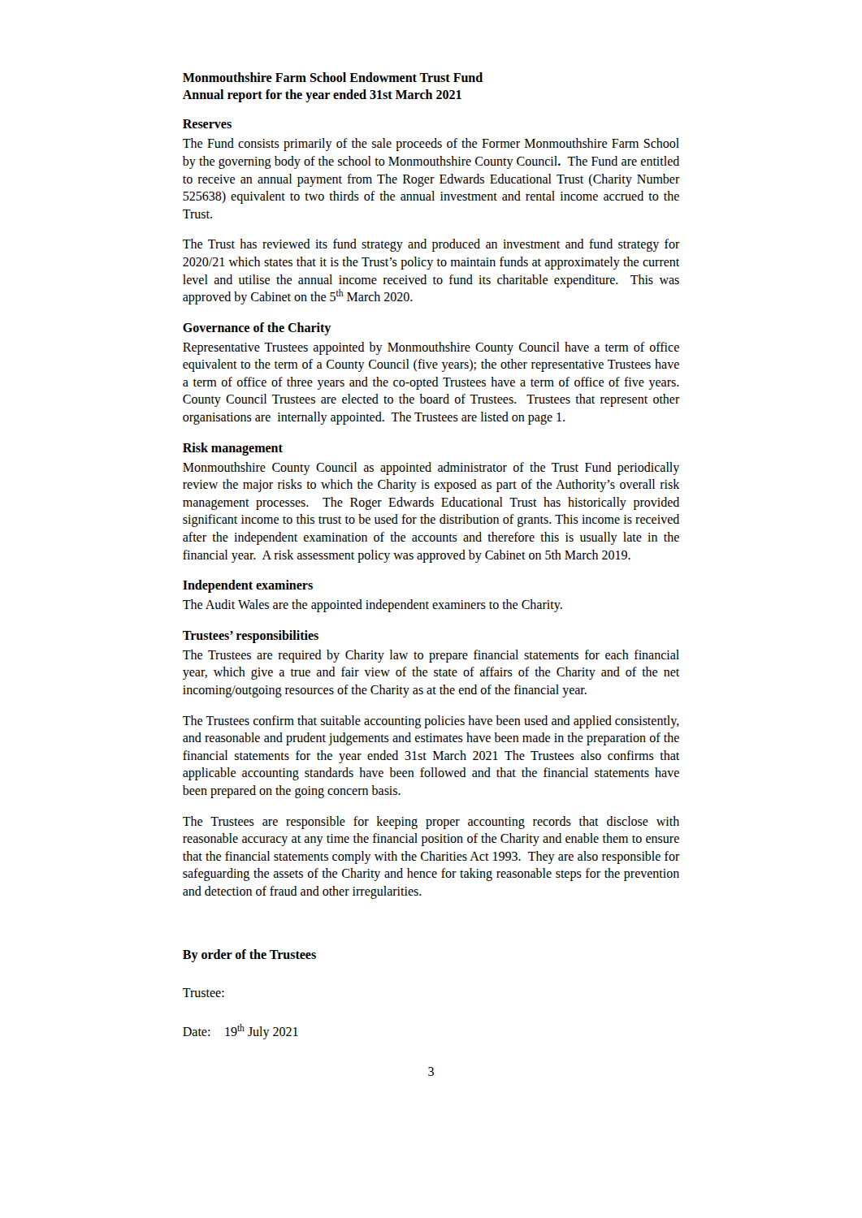Monmouthshire Farm School Endowment Trust Fund
Annual report for the year ended 31st March 2021
Reserves
The Fund consists primarily of the sale proceeds of the Former Monmouthshire Farm School by the governing body of the school to Monmouthshire County Council. The Fund are entitled to receive an annual payment from The Roger Edwards Educational Trust (Charity Number 525638) equivalent to two thirds of the annual investment and rental income accrued to the Trust.
The Trust has reviewed its fund strategy and produced an investment and fund strategy for 2020/21 which states that it is the Trust’s policy to maintain funds at approximately the current level and utilise the annual income received to fund its charitable expenditure. This was approved by Cabinet on the 5th March 2020.
Governance of the Charity
Representative Trustees appointed by Monmouthshire County Council have a term of office equivalent to the term of a County Council (five years); the other representative Trustees have a term of office of three years and the co-opted Trustees have a term of office of five years. County Council Trustees are elected to the board of Trustees. Trustees that represent other organisations are internally appointed. The Trustees are listed on page 1.
Risk management
Monmouthshire County Council as appointed administrator of the Trust Fund periodically review the major risks to which the Charity is exposed as part of the Authority’s overall risk management processes. The Roger Edwards Educational Trust has historically provided significant income to this trust to be used for the distribution of grants. This income is received after the independent examination of the accounts and therefore this is usually late in the financial year. A risk assessment policy was approved by Cabinet on 5th March 2019.
Independent examiners
The Audit Wales are the appointed independent examiners to the Charity.
Trustees’ responsibilities
The Trustees are required by Charity law to prepare financial statements for each financial year, which give a true and fair view of the state of affairs of the Charity and of the net incoming/outgoing resources of the Charity as at the end of the financial year.
The Trustees confirm that suitable accounting policies have been used and applied consistently, and reasonable and prudent judgements and estimates have been made in the preparation of the financial statements for the year ended 31st March 2021 The Trustees also confirms that applicable accounting standards have been followed and that the financial statements have been prepared on the going concern basis.
The Trustees are responsible for keeping proper accounting records that disclose with reasonable accuracy at any time the financial position of the Charity and enable them to ensure that the financial statements comply with the Charities Act 1993. They are also responsible for safeguarding the assets of the Charity and hence for taking reasonable steps for the prevention and detection of fraud and other irregularities.
By order of the Trustees
Trustee:
Date: 19th July 2021
3